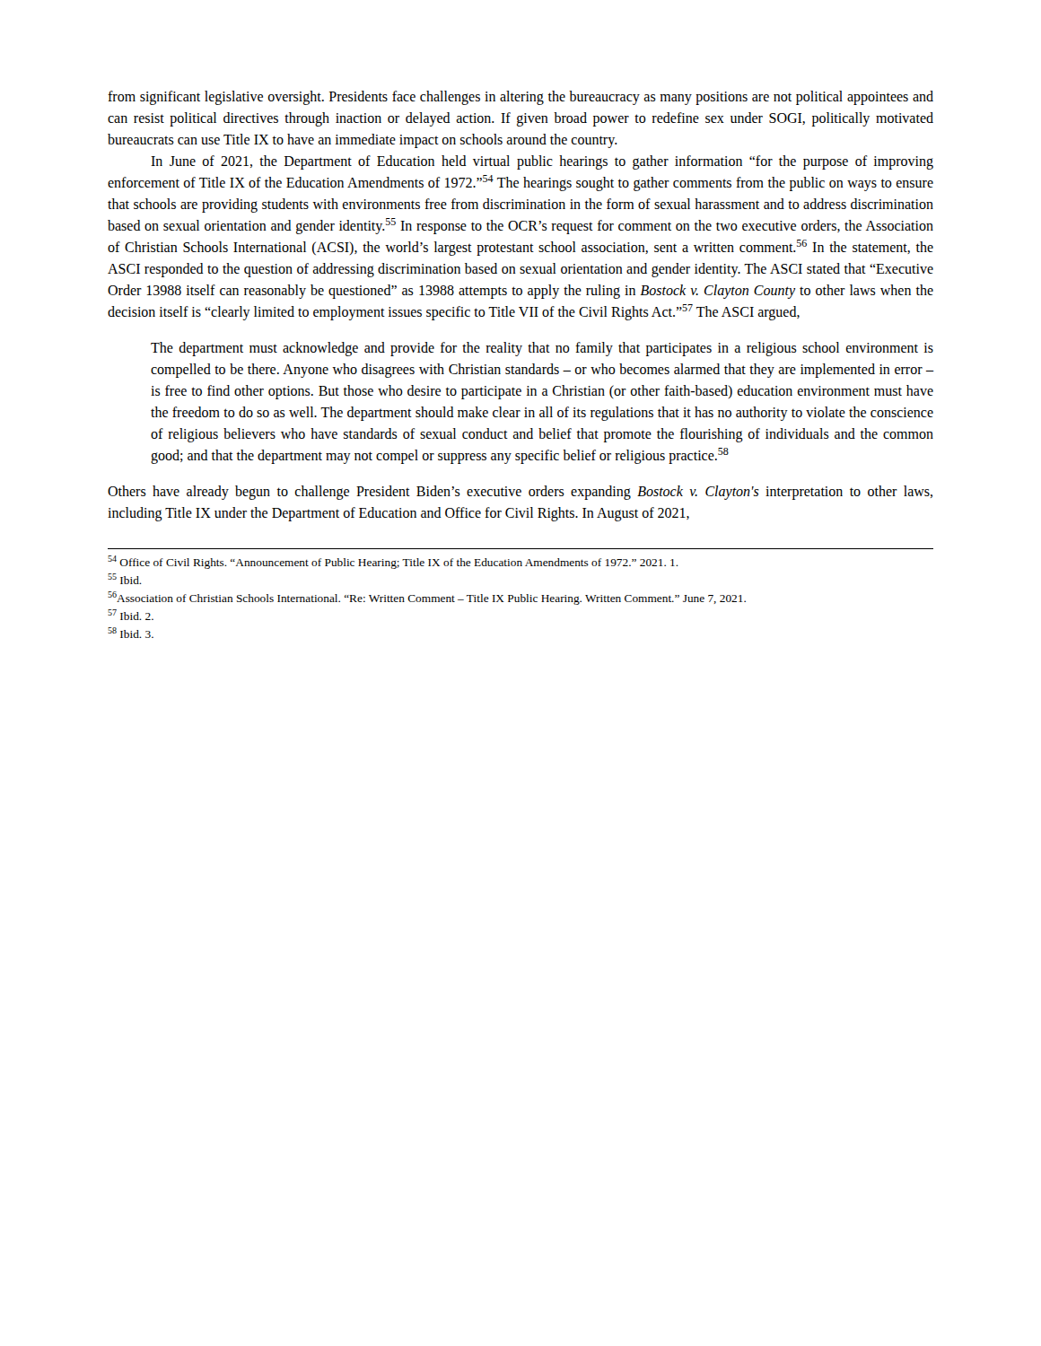from significant legislative oversight. Presidents face challenges in altering the bureaucracy as many positions are not political appointees and can resist political directives through inaction or delayed action. If given broad power to redefine sex under SOGI, politically motivated bureaucrats can use Title IX to have an immediate impact on schools around the country.
In June of 2021, the Department of Education held virtual public hearings to gather information “for the purpose of improving enforcement of Title IX of the Education Amendments of 1972.”54 The hearings sought to gather comments from the public on ways to ensure that schools are providing students with environments free from discrimination in the form of sexual harassment and to address discrimination based on sexual orientation and gender identity.55 In response to the OCR’s request for comment on the two executive orders, the Association of Christian Schools International (ACSI), the world’s largest protestant school association, sent a written comment.56 In the statement, the ASCI responded to the question of addressing discrimination based on sexual orientation and gender identity. The ASCI stated that “Executive Order 13988 itself can reasonably be questioned” as 13988 attempts to apply the ruling in Bostock v. Clayton County to other laws when the decision itself is “clearly limited to employment issues specific to Title VII of the Civil Rights Act.”57 The ASCI argued,
The department must acknowledge and provide for the reality that no family that participates in a religious school environment is compelled to be there. Anyone who disagrees with Christian standards – or who becomes alarmed that they are implemented in error – is free to find other options. But those who desire to participate in a Christian (or other faith-based) education environment must have the freedom to do so as well. The department should make clear in all of its regulations that it has no authority to violate the conscience of religious believers who have standards of sexual conduct and belief that promote the flourishing of individuals and the common good; and that the department may not compel or suppress any specific belief or religious practice.58
Others have already begun to challenge President Biden’s executive orders expanding Bostock v. Clayton's interpretation to other laws, including Title IX under the Department of Education and Office for Civil Rights. In August of 2021,
54 Office of Civil Rights. “Announcement of Public Hearing; Title IX of the Education Amendments of 1972.” 2021. 1.
55 Ibid.
56Association of Christian Schools International. “Re: Written Comment – Title IX Public Hearing. Written Comment.” June 7, 2021.
57 Ibid. 2.
58 Ibid. 3.